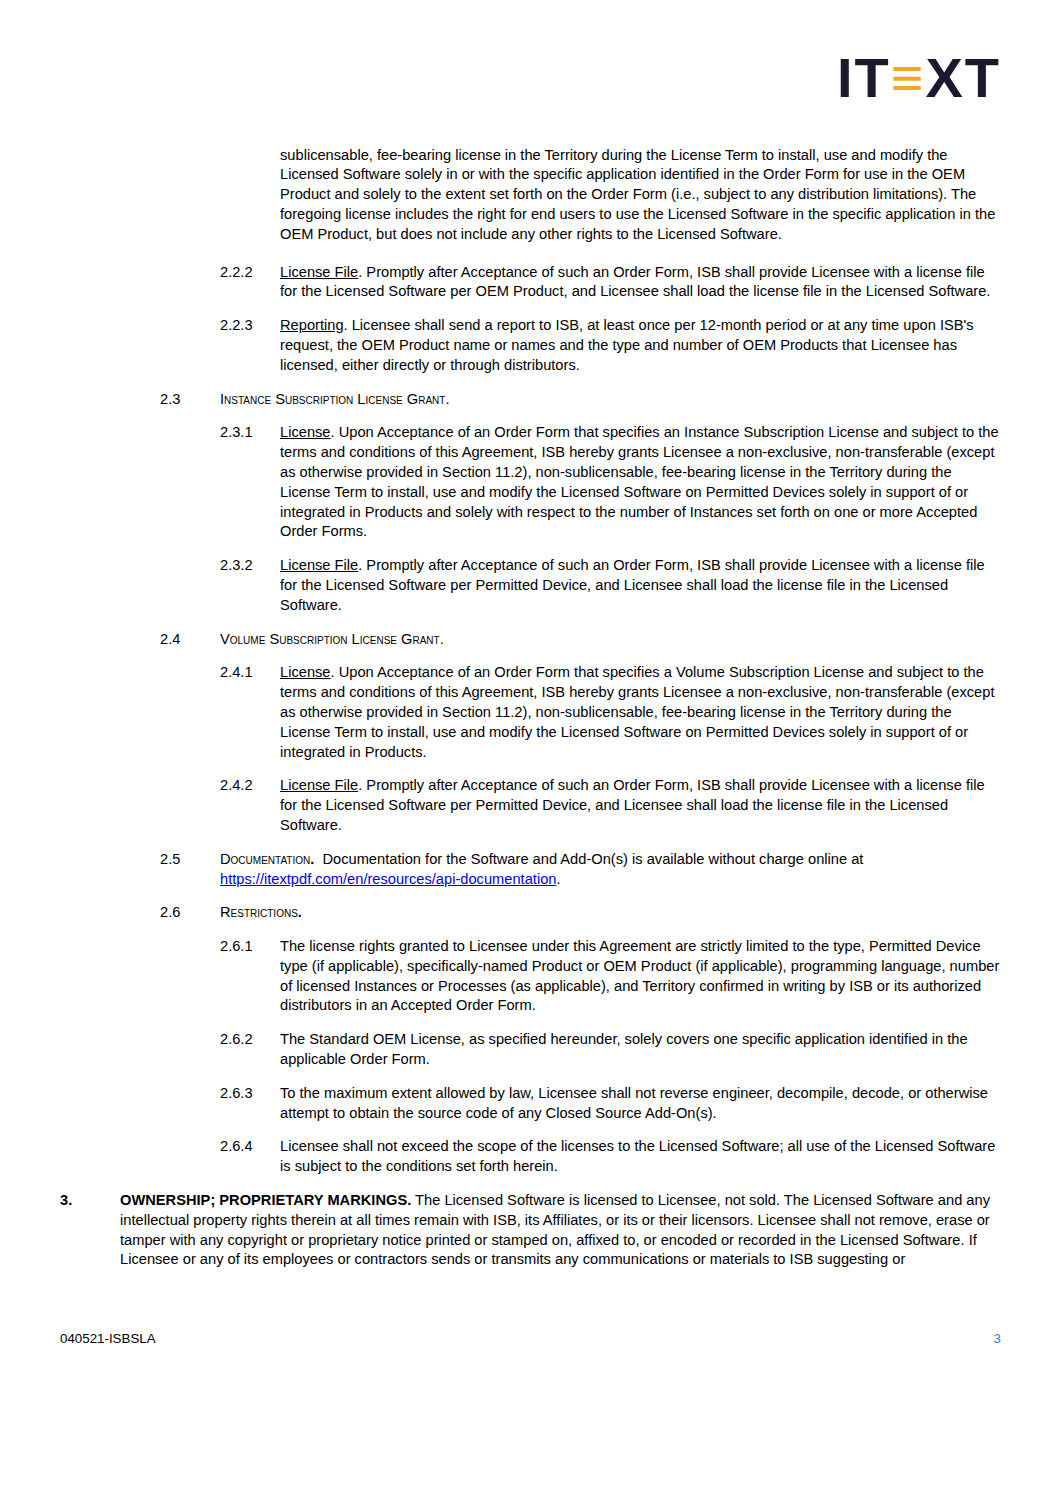IT≡XT
sublicensable, fee-bearing license in the Territory during the License Term to install, use and modify the Licensed Software solely in or with the specific application identified in the Order Form for use in the OEM Product and solely to the extent set forth on the Order Form (i.e., subject to any distribution limitations). The foregoing license includes the right for end users to use the Licensed Software in the specific application in the OEM Product, but does not include any other rights to the Licensed Software.
2.2.2 License File. Promptly after Acceptance of such an Order Form, ISB shall provide Licensee with a license file for the Licensed Software per OEM Product, and Licensee shall load the license file in the Licensed Software.
2.2.3 Reporting. Licensee shall send a report to ISB, at least once per 12-month period or at any time upon ISB's request, the OEM Product name or names and the type and number of OEM Products that Licensee has licensed, either directly or through distributors.
2.3 Instance Subscription License Grant.
2.3.1 License. Upon Acceptance of an Order Form that specifies an Instance Subscription License and subject to the terms and conditions of this Agreement, ISB hereby grants Licensee a non-exclusive, non-transferable (except as otherwise provided in Section 11.2), non-sublicensable, fee-bearing license in the Territory during the License Term to install, use and modify the Licensed Software on Permitted Devices solely in support of or integrated in Products and solely with respect to the number of Instances set forth on one or more Accepted Order Forms.
2.3.2 License File. Promptly after Acceptance of such an Order Form, ISB shall provide Licensee with a license file for the Licensed Software per Permitted Device, and Licensee shall load the license file in the Licensed Software.
2.4 Volume Subscription License Grant.
2.4.1 License. Upon Acceptance of an Order Form that specifies a Volume Subscription License and subject to the terms and conditions of this Agreement, ISB hereby grants Licensee a non-exclusive, non-transferable (except as otherwise provided in Section 11.2), non-sublicensable, fee-bearing license in the Territory during the License Term to install, use and modify the Licensed Software on Permitted Devices solely in support of or integrated in Products.
2.4.2 License File. Promptly after Acceptance of such an Order Form, ISB shall provide Licensee with a license file for the Licensed Software per Permitted Device, and Licensee shall load the license file in the Licensed Software.
2.5 Documentation. Documentation for the Software and Add-On(s) is available without charge online at https://itextpdf.com/en/resources/api-documentation.
2.6 Restrictions.
2.6.1 The license rights granted to Licensee under this Agreement are strictly limited to the type, Permitted Device type (if applicable), specifically-named Product or OEM Product (if applicable), programming language, number of licensed Instances or Processes (as applicable), and Territory confirmed in writing by ISB or its authorized distributors in an Accepted Order Form.
2.6.2 The Standard OEM License, as specified hereunder, solely covers one specific application identified in the applicable Order Form.
2.6.3 To the maximum extent allowed by law, Licensee shall not reverse engineer, decompile, decode, or otherwise attempt to obtain the source code of any Closed Source Add-On(s).
2.6.4 Licensee shall not exceed the scope of the licenses to the Licensed Software; all use of the Licensed Software is subject to the conditions set forth herein.
3. OWNERSHIP; PROPRIETARY MARKINGS. The Licensed Software is licensed to Licensee, not sold. The Licensed Software and any intellectual property rights therein at all times remain with ISB, its Affiliates, or its or their licensors. Licensee shall not remove, erase or tamper with any copyright or proprietary notice printed or stamped on, affixed to, or encoded or recorded in the Licensed Software. If Licensee or any of its employees or contractors sends or transmits any communications or materials to ISB suggesting or
040521-ISBSLA
3